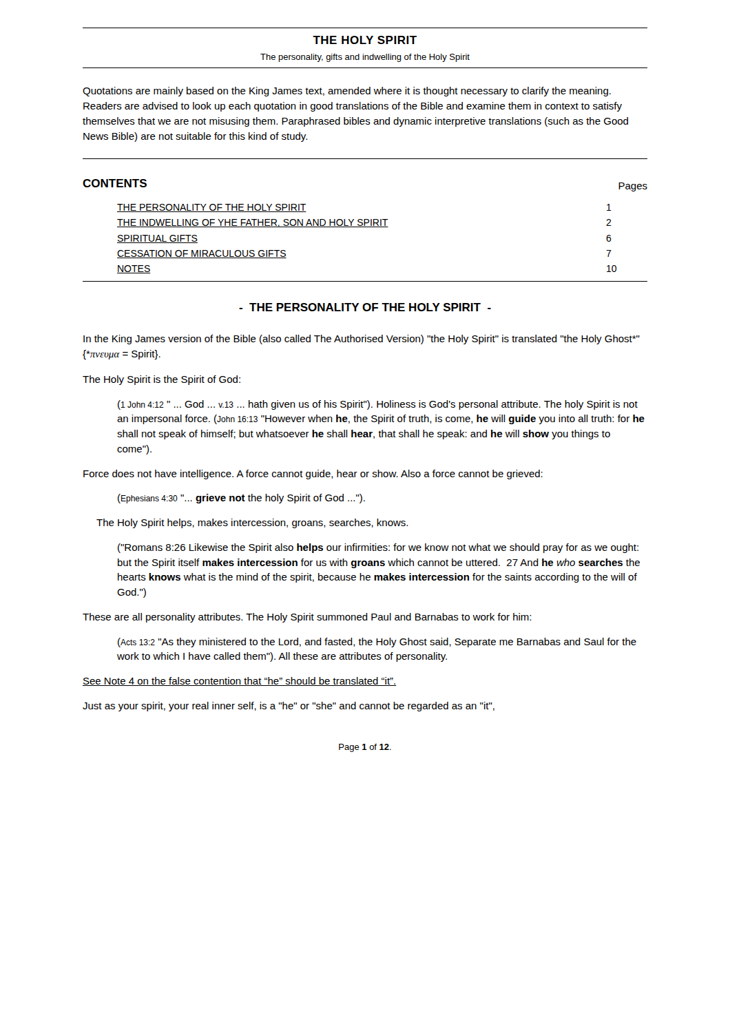THE HOLY SPIRIT
The personality, gifts and indwelling of the Holy Spirit
Quotations are mainly based on the King James text, amended where it is thought necessary to clarify the meaning. Readers are advised to look up each quotation in good translations of the Bible and examine them in context to satisfy themselves that we are not misusing them. Paraphrased bibles and dynamic interpretive translations (such as the Good News Bible) are not suitable for this kind of study.
Pages
CONTENTS
| THE PERSONALITY OF THE HOLY SPIRIT | 1 |
| THE INDWELLING OF YHE FATHER, SON AND HOLY SPIRIT | 2 |
| SPIRITUAL GIFTS | 6 |
| CESSATION OF MIRACULOUS GIFTS | 7 |
| NOTES | 10 |
- THE PERSONALITY OF THE HOLY SPIRIT -
In the King James version of the Bible (also called The Authorised Version) "the Holy Spirit" is translated "the Holy Ghost*" {*πνευμα = Spirit}.
The Holy Spirit is the Spirit of God:
(1 John 4:12 " ... God ... v.13 ... hath given us of his Spirit"). Holiness is God's personal attribute. The holy Spirit is not an impersonal force. (John 16:13 "However when he, the Spirit of truth, is come, he will guide you into all truth: for he shall not speak of himself; but whatsoever he shall hear, that shall he speak: and he will show you things to come").
Force does not have intelligence. A force cannot guide, hear or show. Also a force cannot be grieved:
(Ephesians 4:30 "... grieve not the holy Spirit of God ...").
The Holy Spirit helps, makes intercession, groans, searches, knows.
("Romans 8:26 Likewise the Spirit also helps our infirmities: for we know not what we should pray for as we ought: but the Spirit itself makes intercession for us with groans which cannot be uttered. 27 And he who searches the hearts knows what is the mind of the spirit, because he makes intercession for the saints according to the will of God.")
These are all personality attributes. The Holy Spirit summoned Paul and Barnabas to work for him:
(Acts 13:2 "As they ministered to the Lord, and fasted, the Holy Ghost said, Separate me Barnabas and Saul for the work to which I have called them"). All these are attributes of personality.
See Note 4 on the false contention that “he” should be translated “it”.
Just as your spirit, your real inner self, is a "he" or "she" and cannot be regarded as an "it",
Page 1 of 12.